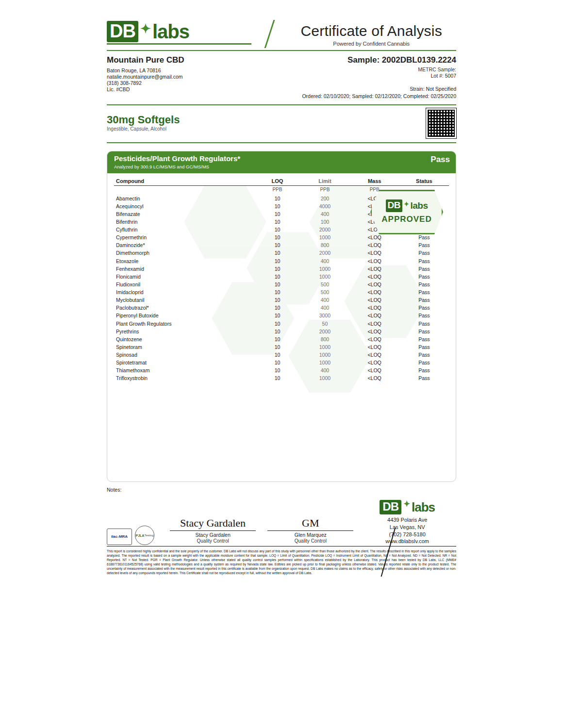DB✦labs
Certificate of Analysis
Powered by Confident Cannabis
Mountain Pure CBD
Baton Rouge, LA 70816
natalie.mountainpure@gmail.com
(318) 308-7892
Lic. #CBD
Sample: 2002DBL0139.2224
METRC Sample:
Lot #: 5007
Strain: Not Specified
Ordered: 02/10/2020; Sampled: 02/12/2020; Completed: 02/25/2020
30mg Softgels
Ingestible, Capsule, Alcohol
Pesticides/Plant Growth Regulators*
Analyzed by 300.9 LC/MS/MS and GC/MS/MS
Pass
DB✦labs
APPROVED
| Compound | LOQ | Limit | Mass | Status |
| --- | --- | --- | --- | --- |
| | PPB | PPB | PPB | |
| Abamectin | 10 | 200 | <LOQ | Pass |
| Acequinocyl | 10 | 4000 | <LOQ | Pass |
| Bifenazate | 10 | 400 | <LOQ | Pass |
| Bifenthrin | 10 | 100 | <LOQ | Pass |
| Cyfluthrin | 10 | 2000 | <LOQ | Pass |
| Cypermethrin | 10 | 1000 | <LOQ | Pass |
| Daminozide* | 10 | 800 | <LOQ | Pass |
| Dimethomorph | 10 | 2000 | <LOQ | Pass |
| Etoxazole | 10 | 400 | <LOQ | Pass |
| Fenhexamid | 10 | 1000 | <LOQ | Pass |
| Flonicamid | 10 | 1000 | <LOQ | Pass |
| Fludioxonil | 10 | 500 | <LOQ | Pass |
| Imidacloprid | 10 | 500 | <LOQ | Pass |
| Myclobutanil | 10 | 400 | <LOQ | Pass |
| Paclobutrazol* | 10 | 400 | <LOQ | Pass |
| Piperonyl Butoxide | 10 | 3000 | <LOQ | Pass |
| Plant Growth Regulators | 10 | 50 | <LOQ | Pass |
| Pyrethrins | 10 | 2000 | <LOQ | Pass |
| Quintozene | 10 | 800 | <LOQ | Pass |
| Spinetoram | 10 | 1000 | <LOQ | Pass |
| Spinosad | 10 | 1000 | <LOQ | Pass |
| Spirotetramat | 10 | 1000 | <LOQ | Pass |
| Thiamethoxam | 10 | 400 | <LOQ | Pass |
| Trifloxystrobin | 10 | 1000 | <LOQ | Pass |
Notes:
ilac-MRA
PJLATesting
Stacy Gardalen
Stacy Gardalen
Quality Control
GM
Glen Marquez
Quality Control
DB✦labs
4439 Polaris Ave
Las Vegas, NV
(702) 728-5180
www.dblabslv.com
This report is considered highly confidential and the sole property of the customer. DB Labs will not discuss any part of this study with personnel other than those authorized by the client. The results described in this report only apply to the samples analyzed. The reported result is based on a sample weight with the applicable moisture content for that sample. LOQ = Limit of Quantitation. Pesticide LOQ = Instrument Limit of Quantitation, NA = Not Analyzed. ND = Not Detected. NR = Not Reported. NT = Not Tested. PGR = Plant Growth Regulator. Unless otherwise stated all quality control samples performed within specifications established by the Laboratory. This product has been tested by DB Labs, LLC (MME# 61887736101164525768) using valid testing methodologies and a quality system as required by Nevada state law. Edibles are picked up prior to final packaging unless otherwise stated. Values reported relate only to the product tested. The uncertainty of measurement associated with the measurement result reported in this certificate is available from the organization upon request. DB Labs makes no claims as to the efficacy, safety or other risks associated with any detected or non-detected levels of any compounds reported herein. This Certificate shall not be reproduced except in full, without the written approval of DB Labs.